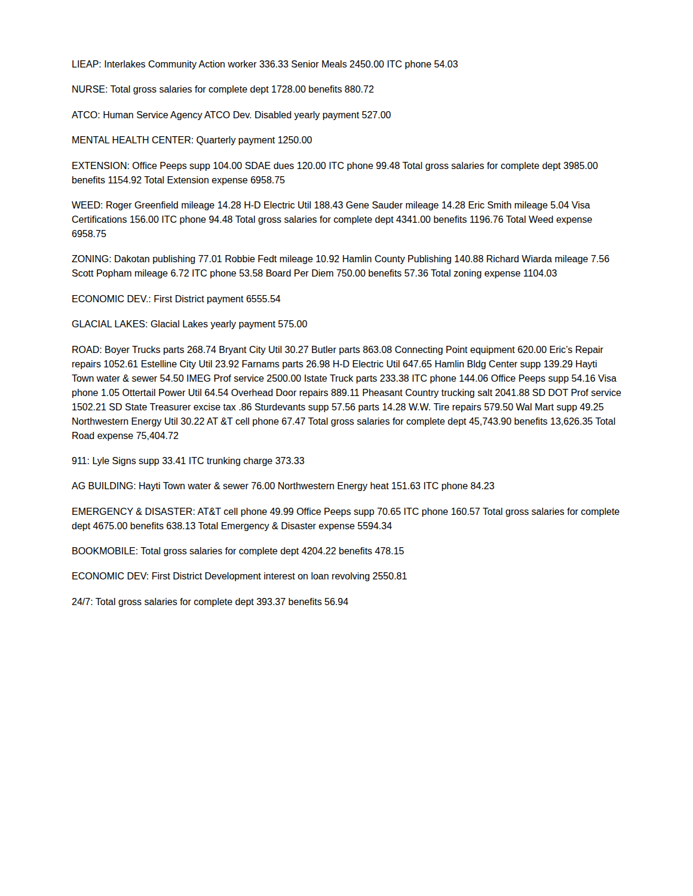LIEAP: Interlakes Community Action worker 336.33 Senior Meals 2450.00 ITC phone 54.03
NURSE: Total gross salaries for complete dept 1728.00 benefits 880.72
ATCO: Human Service Agency ATCO Dev. Disabled yearly payment 527.00
MENTAL HEALTH CENTER: Quarterly payment 1250.00
EXTENSION: Office Peeps supp 104.00 SDAE dues 120.00 ITC phone 99.48 Total gross salaries for complete dept 3985.00 benefits 1154.92 Total Extension expense 6958.75
WEED: Roger Greenfield mileage 14.28 H-D Electric Util 188.43 Gene Sauder mileage 14.28 Eric Smith mileage 5.04 Visa Certifications 156.00 ITC phone 94.48 Total gross salaries for complete dept 4341.00 benefits 1196.76 Total Weed expense 6958.75
ZONING: Dakotan publishing 77.01 Robbie Fedt mileage 10.92 Hamlin County Publishing 140.88 Richard Wiarda mileage 7.56 Scott Popham mileage 6.72 ITC phone 53.58 Board Per Diem 750.00 benefits 57.36 Total zoning expense 1104.03
ECONOMIC DEV.: First District payment 6555.54
GLACIAL LAKES: Glacial Lakes yearly payment 575.00
ROAD: Boyer Trucks parts 268.74 Bryant City Util 30.27 Butler parts 863.08 Connecting Point equipment 620.00 Eric’s Repair repairs 1052.61 Estelline City Util 23.92 Farnams parts 26.98 H-D Electric Util 647.65 Hamlin Bldg Center supp 139.29 Hayti Town water & sewer 54.50 IMEG Prof service 2500.00 Istate Truck parts 233.38 ITC phone 144.06 Office Peeps supp 54.16 Visa phone 1.05 Ottertail Power Util 64.54 Overhead Door repairs 889.11 Pheasant Country trucking salt 2041.88 SD DOT Prof service 1502.21 SD State Treasurer excise tax .86 Sturdevants supp 57.56 parts 14.28 W.W. Tire repairs 579.50 Wal Mart supp 49.25 Northwestern Energy Util 30.22 AT &T cell phone 67.47 Total gross salaries for complete dept 45,743.90 benefits 13,626.35 Total Road expense 75,404.72
911: Lyle Signs supp 33.41 ITC trunking charge 373.33
AG BUILDING: Hayti Town water & sewer 76.00 Northwestern Energy heat 151.63 ITC phone 84.23
EMERGENCY & DISASTER: AT&T cell phone 49.99 Office Peeps supp 70.65 ITC phone 160.57 Total gross salaries for complete dept 4675.00 benefits 638.13 Total Emergency & Disaster expense 5594.34
BOOKMOBILE: Total gross salaries for complete dept 4204.22 benefits 478.15
ECONOMIC DEV: First District Development interest on loan revolving 2550.81
24/7: Total gross salaries for complete dept 393.37 benefits 56.94